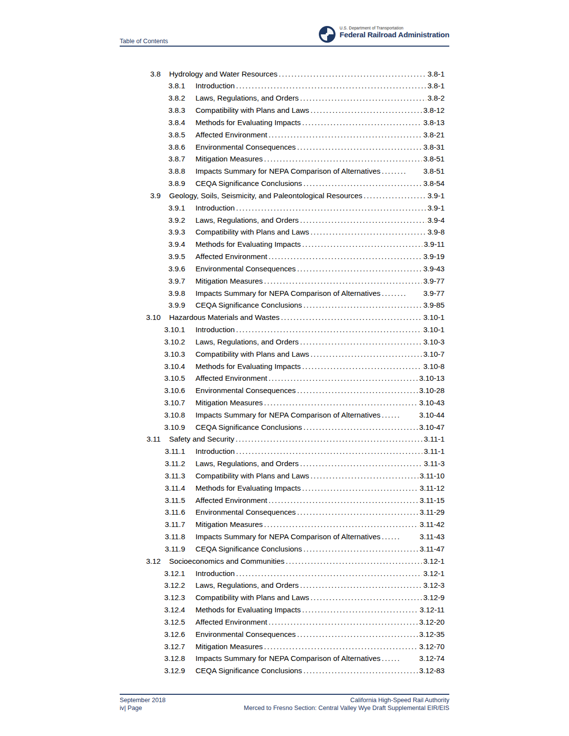Table of Contents
U.S. Department of Transportation
Federal Railroad Administration
3.8 Hydrology and Water Resources........................................................... 3.8-1
3.8.1 Introduction.............................................................................. 3.8-1
3.8.2 Laws, Regulations, and Orders............................................... 3.8-2
3.8.3 Compatibility with Plans and Laws......................................... 3.8-12
3.8.4 Methods for Evaluating Impacts............................................ 3.8-13
3.8.5 Affected Environment............................................................ 3.8-21
3.8.6 Environmental Consequences................................................ 3.8-31
3.8.7 Mitigation Measures.............................................................. 3.8-51
3.8.8 Impacts Summary for NEPA Comparison of Alternatives........ 3.8-51
3.8.9 CEQA Significance Conclusions............................................. 3.8-54
3.9 Geology, Soils, Seismicity, and Paleontological Resources.................... 3.9-1
3.9.1 Introduction.............................................................................. 3.9-1
3.9.2 Laws, Regulations, and Orders............................................... 3.9-4
3.9.3 Compatibility with Plans and Laws.......................................... 3.9-8
3.9.4 Methods for Evaluating Impacts............................................ 3.9-11
3.9.5 Affected Environment............................................................ 3.9-19
3.9.6 Environmental Consequences................................................ 3.9-43
3.9.7 Mitigation Measures.............................................................. 3.9-77
3.9.8 Impacts Summary for NEPA Comparison of Alternatives........ 3.9-77
3.9.9 CEQA Significance Conclusions............................................. 3.9-85
3.10 Hazardous Materials and Wastes........................................................ 3.10-1
3.10.1 Introduction............................................................................ 3.10-1
3.10.2 Laws, Regulations, and Orders............................................. 3.10-3
3.10.3 Compatibility with Plans and Laws........................................ 3.10-7
3.10.4 Methods for Evaluating Impacts........................................... 3.10-8
3.10.5 Affected Environment.......................................................... 3.10-13
3.10.6 Environmental Consequences.............................................. 3.10-28
3.10.7 Mitigation Measures............................................................ 3.10-43
3.10.8 Impacts Summary for NEPA Comparison of Alternatives...... 3.10-44
3.10.9 CEQA Significance Conclusions........................................... 3.10-47
3.11 Safety and Security............................................................................. 3.11-1
3.11.1 Introduction............................................................................ 3.11-1
3.11.2 Laws, Regulations, and Orders............................................. 3.11-3
3.11.3 Compatibility with Plans and Laws........................................ 3.11-10
3.11.4 Methods for Evaluating Impacts.......................................... 3.11-12
3.11.5 Affected Environment.......................................................... 3.11-15
3.11.6 Environmental Consequences.............................................. 3.11-29
3.11.7 Mitigation Measures............................................................ 3.11-42
3.11.8 Impacts Summary for NEPA Comparison of Alternatives...... 3.11-43
3.11.9 CEQA Significance Conclusions........................................... 3.11-47
3.12 Socioeconomics and Communities...................................................... 3.12-1
3.12.1 Introduction............................................................................ 3.12-1
3.12.2 Laws, Regulations, and Orders............................................. 3.12-3
3.12.3 Compatibility with Plans and Laws........................................ 3.12-9
3.12.4 Methods for Evaluating Impacts.......................................... 3.12-11
3.12.5 Affected Environment.......................................................... 3.12-20
3.12.6 Environmental Consequences.............................................. 3.12-35
3.12.7 Mitigation Measures............................................................ 3.12-70
3.12.8 Impacts Summary for NEPA Comparison of Alternatives...... 3.12-74
3.12.9 CEQA Significance Conclusions........................................... 3.12-83
September 2018
California High-Speed Rail Authority
iv| Page
Merced to Fresno Section: Central Valley Wye Draft Supplemental EIR/EIS